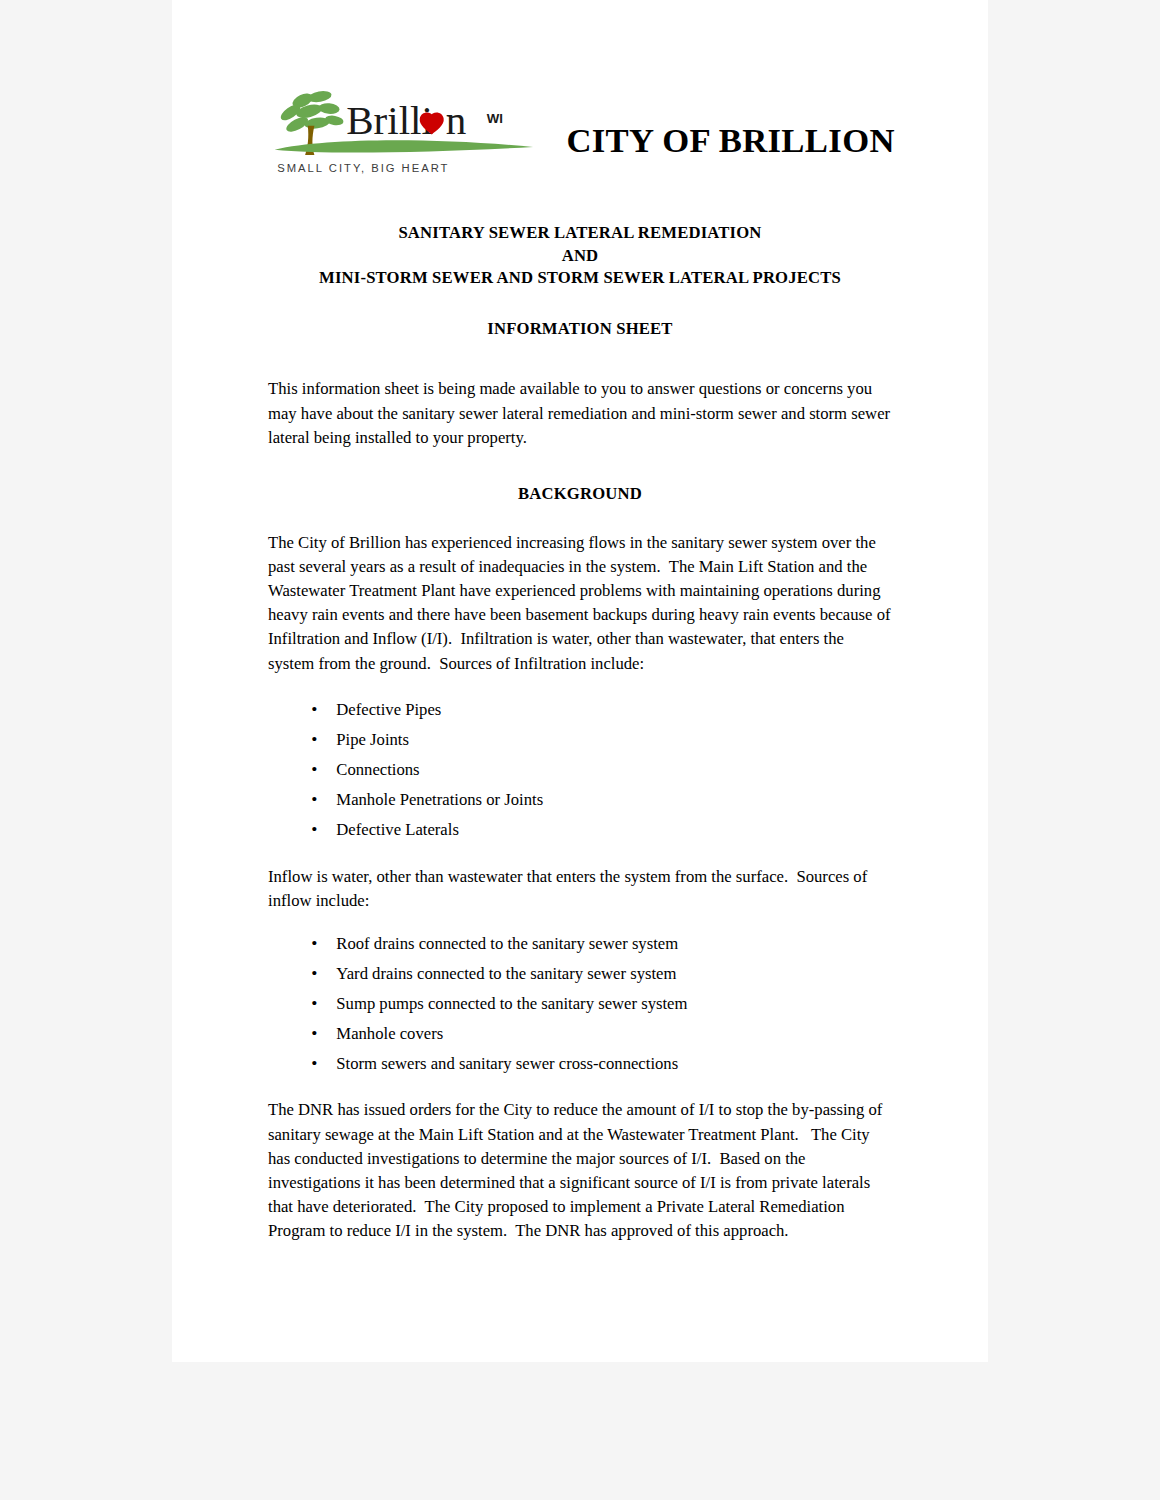Brillion WI — Small City, Big Heart Brilli n WI SMALL CITY, BIG HEART
CITY OF BRILLION
Sanitary Sewer Lateral Remediation
and
Mini-Storm Sewer and Storm Sewer Lateral Projects
Information Sheet
This information sheet is being made available to you to answer questions or concerns you may have about the sanitary sewer lateral remediation and mini-storm sewer and storm sewer lateral being installed to your property.
Background
The City of Brillion has experienced increasing flows in the sanitary sewer system over the past several years as a result of inadequacies in the system. The Main Lift Station and the Wastewater Treatment Plant have experienced problems with maintaining operations during heavy rain events and there have been basement backups during heavy rain events because of Infiltration and Inflow (I/I). Infiltration is water, other than wastewater, that enters the system from the ground. Sources of Infiltration include:
Defective Pipes
Pipe Joints
Connections
Manhole Penetrations or Joints
Defective Laterals
Inflow is water, other than wastewater that enters the system from the surface. Sources of inflow include:
Roof drains connected to the sanitary sewer system
Yard drains connected to the sanitary sewer system
Sump pumps connected to the sanitary sewer system
Manhole covers
Storm sewers and sanitary sewer cross-connections
The DNR has issued orders for the City to reduce the amount of I/I to stop the by-passing of sanitary sewage at the Main Lift Station and at the Wastewater Treatment Plant. The City has conducted investigations to determine the major sources of I/I. Based on the investigations it has been determined that a significant source of I/I is from private laterals that have deteriorated. The City proposed to implement a Private Lateral Remediation Program to reduce I/I in the system. The DNR has approved of this approach.